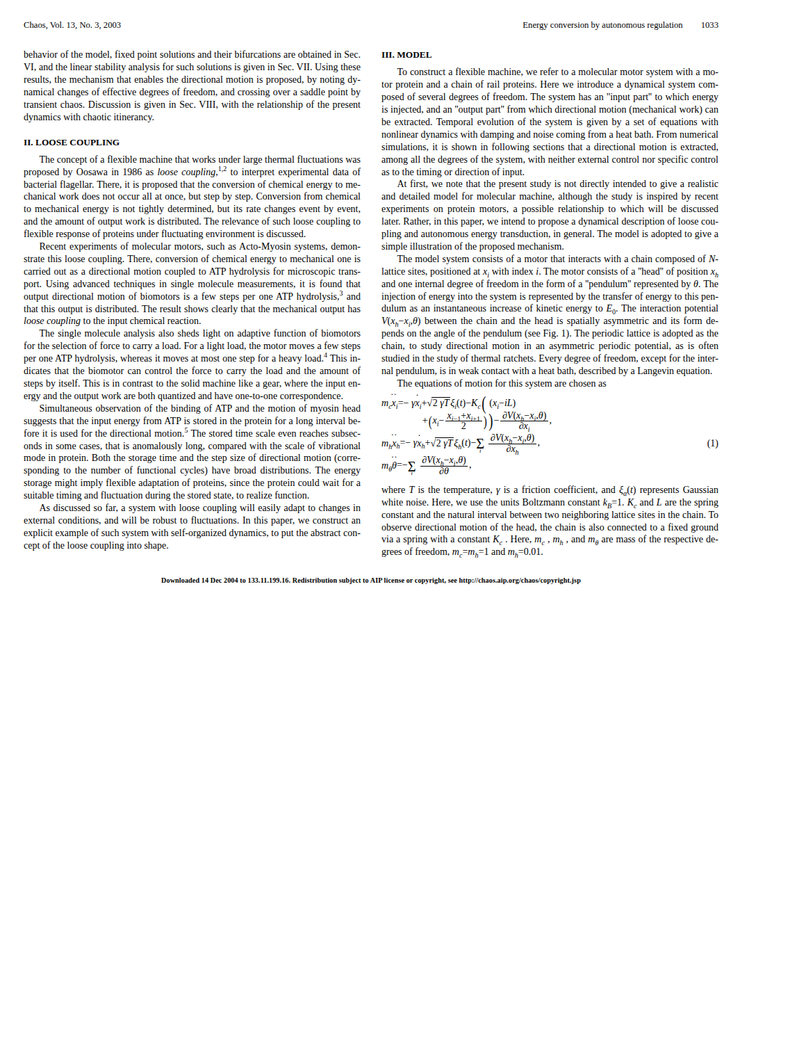Chaos, Vol. 13, No. 3, 2003
Energy conversion by autonomous regulation1033
behavior of the model, fixed point solutions and their bifurcations are obtained in Sec. VI, and the linear stability analysis for such solutions is given in Sec. VII. Using these results, the mechanism that enables the directional motion is proposed, by noting dynamical changes of effective degrees of freedom, and crossing over a saddle point by transient chaos. Discussion is given in Sec. VIII, with the relationship of the present dynamics with chaotic itinerancy.
II. LOOSE COUPLING
The concept of a flexible machine that works under large thermal fluctuations was proposed by Oosawa in 1986 as loose coupling,1,2 to interpret experimental data of bacterial flagellar. There, it is proposed that the conversion of chemical energy to mechanical work does not occur all at once, but step by step. Conversion from chemical to mechanical energy is not tightly determined, but its rate changes event by event, and the amount of output work is distributed. The relevance of such loose coupling to flexible response of proteins under fluctuating environment is discussed.
Recent experiments of molecular motors, such as Acto-Myosin systems, demonstrate this loose coupling. There, conversion of chemical energy to mechanical one is carried out as a directional motion coupled to ATP hydrolysis for microscopic transport. Using advanced techniques in single molecule measurements, it is found that output directional motion of biomotors is a few steps per one ATP hydrolysis,3 and that this output is distributed. The result shows clearly that the mechanical output has loose coupling to the input chemical reaction.
The single molecule analysis also sheds light on adaptive function of biomotors for the selection of force to carry a load. For a light load, the motor moves a few steps per one ATP hydrolysis, whereas it moves at most one step for a heavy load.4 This indicates that the biomotor can control the force to carry the load and the amount of steps by itself. This is in contrast to the solid machine like a gear, where the input energy and the output work are both quantized and have one-to-one correspondence.
Simultaneous observation of the binding of ATP and the motion of myosin head suggests that the input energy from ATP is stored in the protein for a long interval before it is used for the directional motion.5 The stored time scale even reaches subseconds in some cases, that is anomalously long, compared with the scale of vibrational mode in protein. Both the storage time and the step size of directional motion (corresponding to the number of functional cycles) have broad distributions. The energy storage might imply flexible adaptation of proteins, since the protein could wait for a suitable timing and fluctuation during the stored state, to realize function.
As discussed so far, a system with loose coupling will easily adapt to changes in external conditions, and will be robust to fluctuations. In this paper, we construct an explicit example of such system with self-organized dynamics, to put the abstract concept of the loose coupling into shape.
III. MODEL
To construct a flexible machine, we refer to a molecular motor system with a motor protein and a chain of rail proteins. Here we introduce a dynamical system composed of several degrees of freedom. The system has an ''input part'' to which energy is injected, and an ''output part'' from which directional motion (mechanical work) can be extracted. Temporal evolution of the system is given by a set of equations with nonlinear dynamics with damping and noise coming from a heat bath. From numerical simulations, it is shown in following sections that a directional motion is extracted, among all the degrees of the system, with neither external control nor specific control as to the timing or direction of input.
At first, we note that the present study is not directly intended to give a realistic and detailed model for molecular machine, although the study is inspired by recent experiments on protein motors, a possible relationship to which will be discussed later. Rather, in this paper, we intend to propose a dynamical description of loose coupling and autonomous energy transduction, in general. The model is adopted to give a simple illustration of the proposed mechanism.
The model system consists of a motor that interacts with a chain composed of N-lattice sites, positioned at xi with index i. The motor consists of a ''head'' of position xh and one internal degree of freedom in the form of a ''pendulum'' represented by θ. The injection of energy into the system is represented by the transfer of energy to this pendulum as an instantaneous increase of kinetic energy to E0. The interaction potential V(xh−xi,θ) between the chain and the head is spatially asymmetric and its form depends on the angle of the pendulum (see Fig. 1). The periodic lattice is adopted as the chain, to study directional motion in an asymmetric periodic potential, as is often studied in the study of thermal ratchets. Every degree of freedom, except for the internal pendulum, is in weak contact with a heat bath, described by a Langevin equation.
The equations of motion for this system are chosen as
mc xi=− γxi+√2 γT ξi(t)−Kc( (xi−iL)
+(xi−xi−1+xi+12))−∂V(xh−xi,θ)∂xi,
mh xh=− γxh+√2 γT ξh(t)−Σi ∂V(xh−xi,θ)∂xh, (1)
mθ θ=−Σi ∂V(xh−xi,θ)∂θ,
where T is the temperature, γ is a friction coefficient, and ξα(t) represents Gaussian white noise. Here, we use the units Boltzmann constant kB=1. Kc and L are the spring constant and the natural interval between two neighboring lattice sites in the chain. To observe directional motion of the head, the chain is also connected to a fixed ground via a spring with a constant Kc . Here, mc , mh , and mθ are mass of the respective degrees of freedom, mc=mh=1 and mh=0.01.
Downloaded 14 Dec 2004 to 133.11.199.16. Redistribution subject to AIP license or copyright, see http://chaos.aip.org/chaos/copyright.jsp